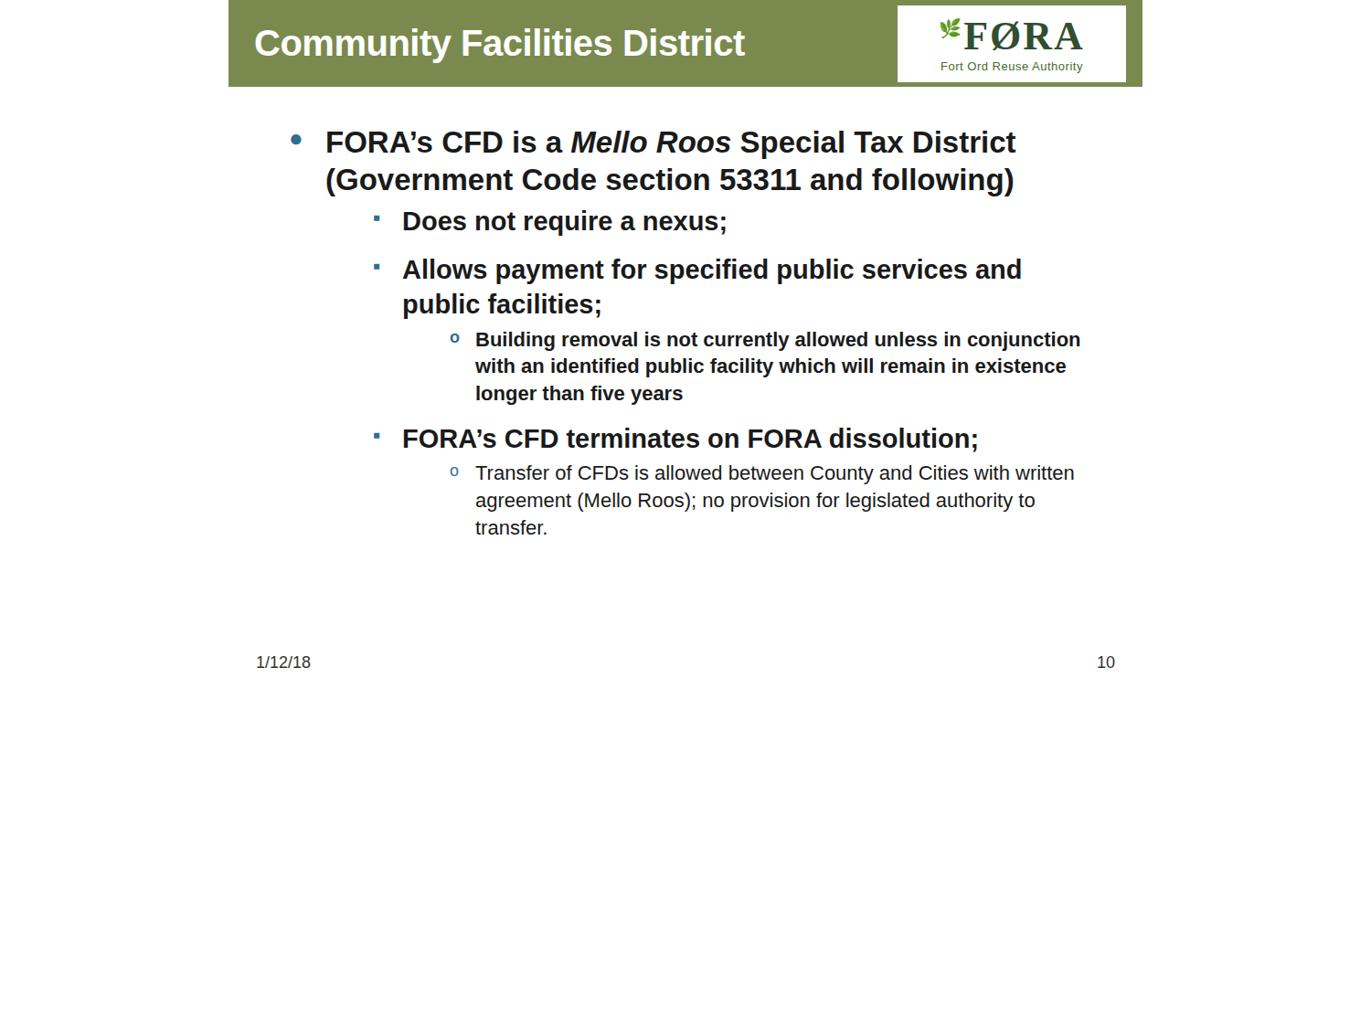Community Facilities District
🌿FØRA
Fort Ord Reuse Authority
FORA’s CFD is a Mello Roos Special Tax District (Government Code section 53311 and following)
Does not require a nexus;
Allows payment for specified public services and public facilities;
Building removal is not currently allowed unless in conjunction with an identified public facility which will remain in existence longer than five years
FORA’s CFD terminates on FORA dissolution;
Transfer of CFDs is allowed between County and Cities with written agreement (Mello Roos); no provision for legislated authority to transfer.
1/12/18 10